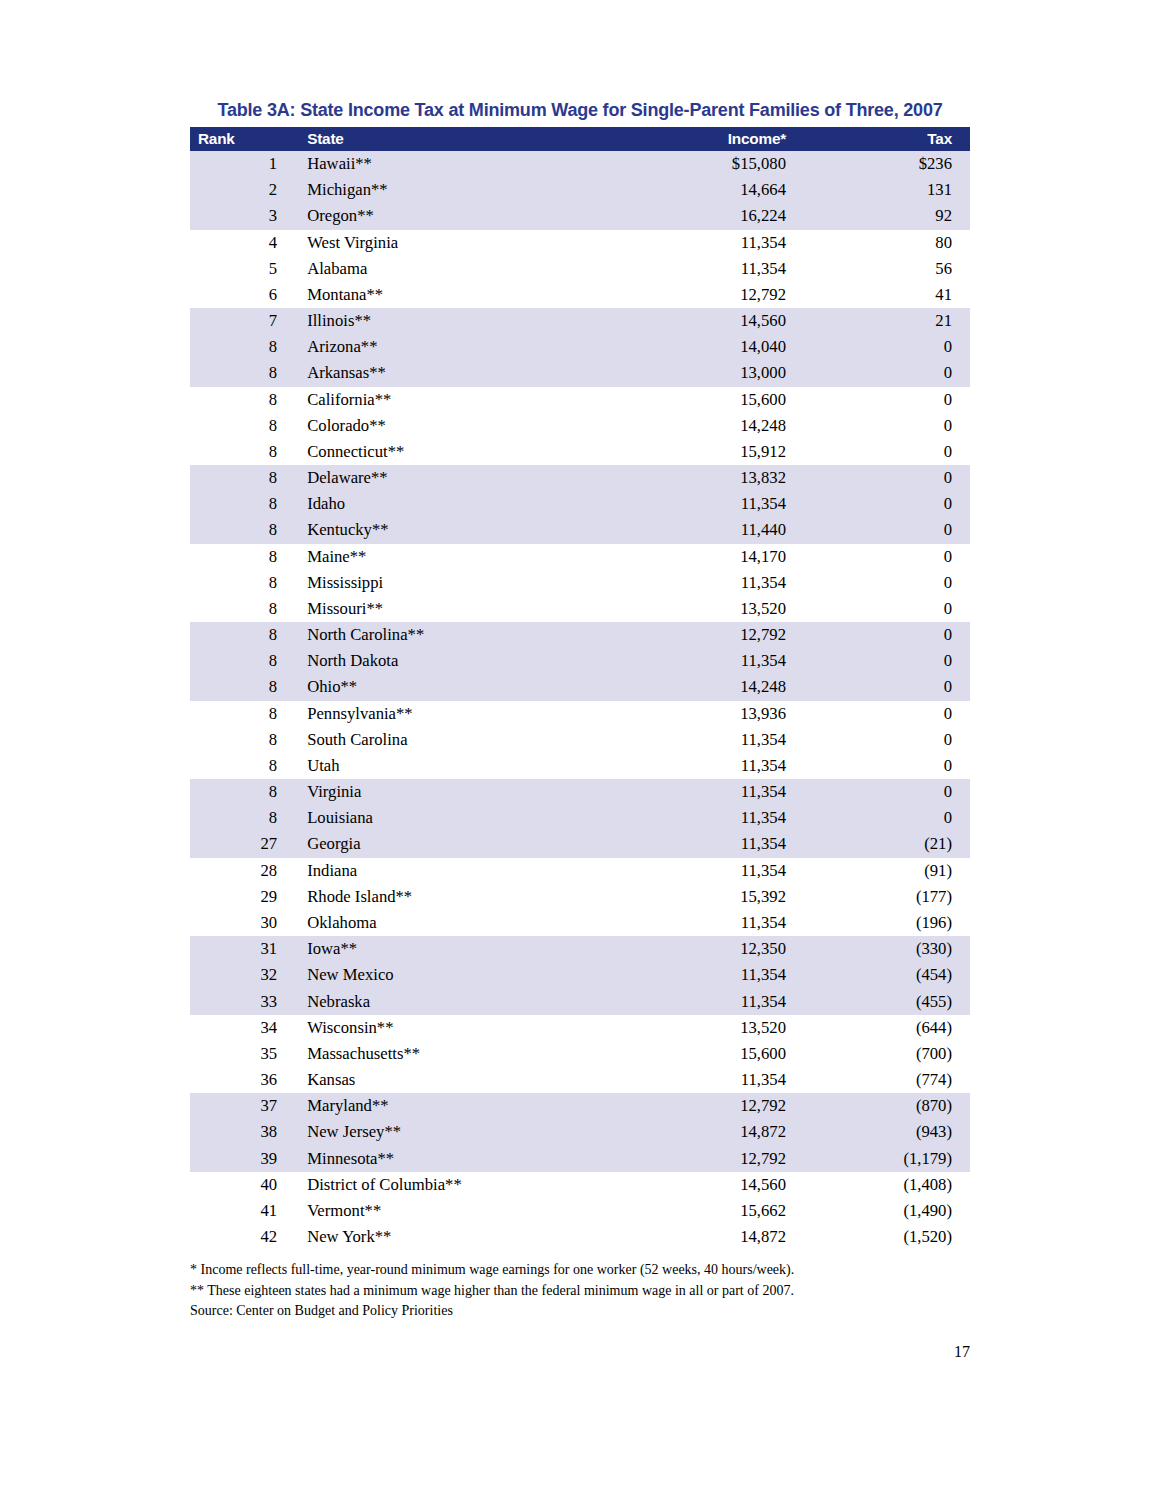Table 3A: State Income Tax at Minimum Wage for Single-Parent Families of Three, 2007
| Rank | State | Income* | Tax |
| --- | --- | --- | --- |
| 1 | Hawaii** | $15,080 | $236 |
| 2 | Michigan** | 14,664 | 131 |
| 3 | Oregon** | 16,224 | 92 |
| 4 | West Virginia | 11,354 | 80 |
| 5 | Alabama | 11,354 | 56 |
| 6 | Montana** | 12,792 | 41 |
| 7 | Illinois** | 14,560 | 21 |
| 8 | Arizona** | 14,040 | 0 |
| 8 | Arkansas** | 13,000 | 0 |
| 8 | California** | 15,600 | 0 |
| 8 | Colorado** | 14,248 | 0 |
| 8 | Connecticut** | 15,912 | 0 |
| 8 | Delaware** | 13,832 | 0 |
| 8 | Idaho | 11,354 | 0 |
| 8 | Kentucky** | 11,440 | 0 |
| 8 | Maine** | 14,170 | 0 |
| 8 | Mississippi | 11,354 | 0 |
| 8 | Missouri** | 13,520 | 0 |
| 8 | North Carolina** | 12,792 | 0 |
| 8 | North Dakota | 11,354 | 0 |
| 8 | Ohio** | 14,248 | 0 |
| 8 | Pennsylvania** | 13,936 | 0 |
| 8 | South Carolina | 11,354 | 0 |
| 8 | Utah | 11,354 | 0 |
| 8 | Virginia | 11,354 | 0 |
| 8 | Louisiana | 11,354 | 0 |
| 27 | Georgia | 11,354 | (21) |
| 28 | Indiana | 11,354 | (91) |
| 29 | Rhode Island** | 15,392 | (177) |
| 30 | Oklahoma | 11,354 | (196) |
| 31 | Iowa** | 12,350 | (330) |
| 32 | New Mexico | 11,354 | (454) |
| 33 | Nebraska | 11,354 | (455) |
| 34 | Wisconsin** | 13,520 | (644) |
| 35 | Massachusetts** | 15,600 | (700) |
| 36 | Kansas | 11,354 | (774) |
| 37 | Maryland** | 12,792 | (870) |
| 38 | New Jersey** | 14,872 | (943) |
| 39 | Minnesota** | 12,792 | (1,179) |
| 40 | District of Columbia** | 14,560 | (1,408) |
| 41 | Vermont** | 15,662 | (1,490) |
| 42 | New York** | 14,872 | (1,520) |
* Income reflects full-time, year-round minimum wage earnings for one worker (52 weeks, 40 hours/week).
** These eighteen states had a minimum wage higher than the federal minimum wage in all or part of 2007.
Source: Center on Budget and Policy Priorities
17